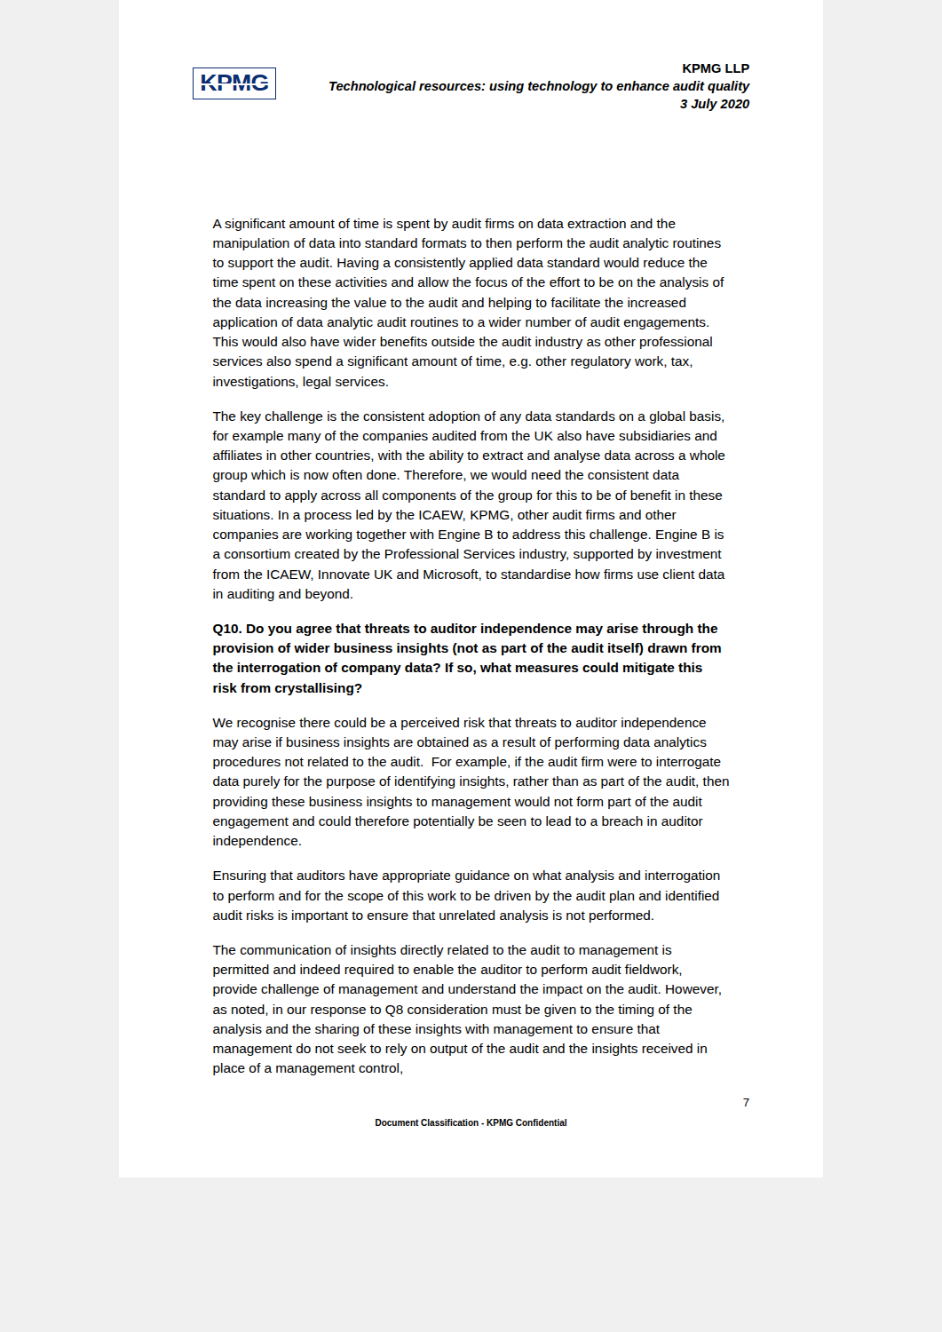KPMG
KPMG LLP
Technological resources: using technology to enhance audit quality
3 July 2020
A significant amount of time is spent by audit firms on data extraction and the manipulation of data into standard formats to then perform the audit analytic routines to support the audit. Having a consistently applied data standard would reduce the time spent on these activities and allow the focus of the effort to be on the analysis of the data increasing the value to the audit and helping to facilitate the increased application of data analytic audit routines to a wider number of audit engagements. This would also have wider benefits outside the audit industry as other professional services also spend a significant amount of time, e.g. other regulatory work, tax, investigations, legal services.
The key challenge is the consistent adoption of any data standards on a global basis, for example many of the companies audited from the UK also have subsidiaries and affiliates in other countries, with the ability to extract and analyse data across a whole group which is now often done. Therefore, we would need the consistent data standard to apply across all components of the group for this to be of benefit in these situations. In a process led by the ICAEW, KPMG, other audit firms and other companies are working together with Engine B to address this challenge. Engine B is a consortium created by the Professional Services industry, supported by investment from the ICAEW, Innovate UK and Microsoft, to standardise how firms use client data in auditing and beyond.
Q10. Do you agree that threats to auditor independence may arise through the provision of wider business insights (not as part of the audit itself) drawn from the interrogation of company data? If so, what measures could mitigate this risk from crystallising?
We recognise there could be a perceived risk that threats to auditor independence may arise if business insights are obtained as a result of performing data analytics procedures not related to the audit. For example, if the audit firm were to interrogate data purely for the purpose of identifying insights, rather than as part of the audit, then providing these business insights to management would not form part of the audit engagement and could therefore potentially be seen to lead to a breach in auditor independence.
Ensuring that auditors have appropriate guidance on what analysis and interrogation to perform and for the scope of this work to be driven by the audit plan and identified audit risks is important to ensure that unrelated analysis is not performed.
The communication of insights directly related to the audit to management is permitted and indeed required to enable the auditor to perform audit fieldwork, provide challenge of management and understand the impact on the audit. However, as noted, in our response to Q8 consideration must be given to the timing of the analysis and the sharing of these insights with management to ensure that management do not seek to rely on output of the audit and the insights received in place of a management control,
7
Document Classification - KPMG Confidential